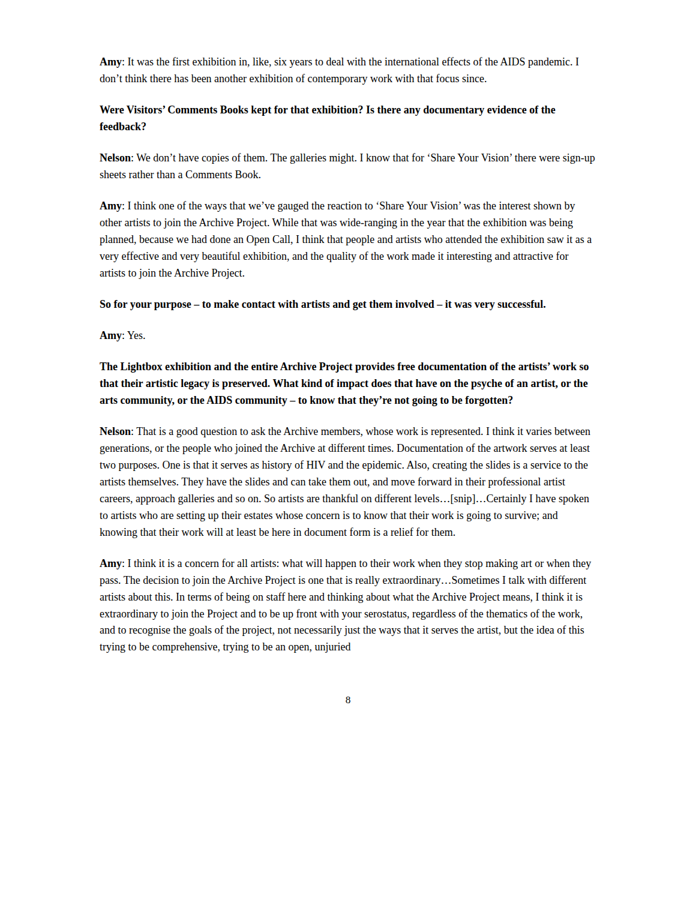Amy: It was the first exhibition in, like, six years to deal with the international effects of the AIDS pandemic. I don’t think there has been another exhibition of contemporary work with that focus since.
Were Visitors’ Comments Books kept for that exhibition? Is there any documentary evidence of the feedback?
Nelson: We don’t have copies of them. The galleries might. I know that for ‘Share Your Vision’ there were sign-up sheets rather than a Comments Book.
Amy: I think one of the ways that we’ve gauged the reaction to ‘Share Your Vision’ was the interest shown by other artists to join the Archive Project. While that was wide-ranging in the year that the exhibition was being planned, because we had done an Open Call, I think that people and artists who attended the exhibition saw it as a very effective and very beautiful exhibition, and the quality of the work made it interesting and attractive for artists to join the Archive Project.
So for your purpose – to make contact with artists and get them involved – it was very successful.
Amy: Yes.
The Lightbox exhibition and the entire Archive Project provides free documentation of the artists’ work so that their artistic legacy is preserved. What kind of impact does that have on the psyche of an artist, or the arts community, or the AIDS community – to know that they’re not going to be forgotten?
Nelson: That is a good question to ask the Archive members, whose work is represented. I think it varies between generations, or the people who joined the Archive at different times. Documentation of the artwork serves at least two purposes. One is that it serves as history of HIV and the epidemic. Also, creating the slides is a service to the artists themselves. They have the slides and can take them out, and move forward in their professional artist careers, approach galleries and so on. So artists are thankful on different levels…[snip]…Certainly I have spoken to artists who are setting up their estates whose concern is to know that their work is going to survive; and knowing that their work will at least be here in document form is a relief for them.
Amy: I think it is a concern for all artists: what will happen to their work when they stop making art or when they pass. The decision to join the Archive Project is one that is really extraordinary…Sometimes I talk with different artists about this. In terms of being on staff here and thinking about what the Archive Project means, I think it is extraordinary to join the Project and to be up front with your serostatus, regardless of the thematics of the work, and to recognise the goals of the project, not necessarily just the ways that it serves the artist, but the idea of this trying to be comprehensive, trying to be an open, unjuried
8